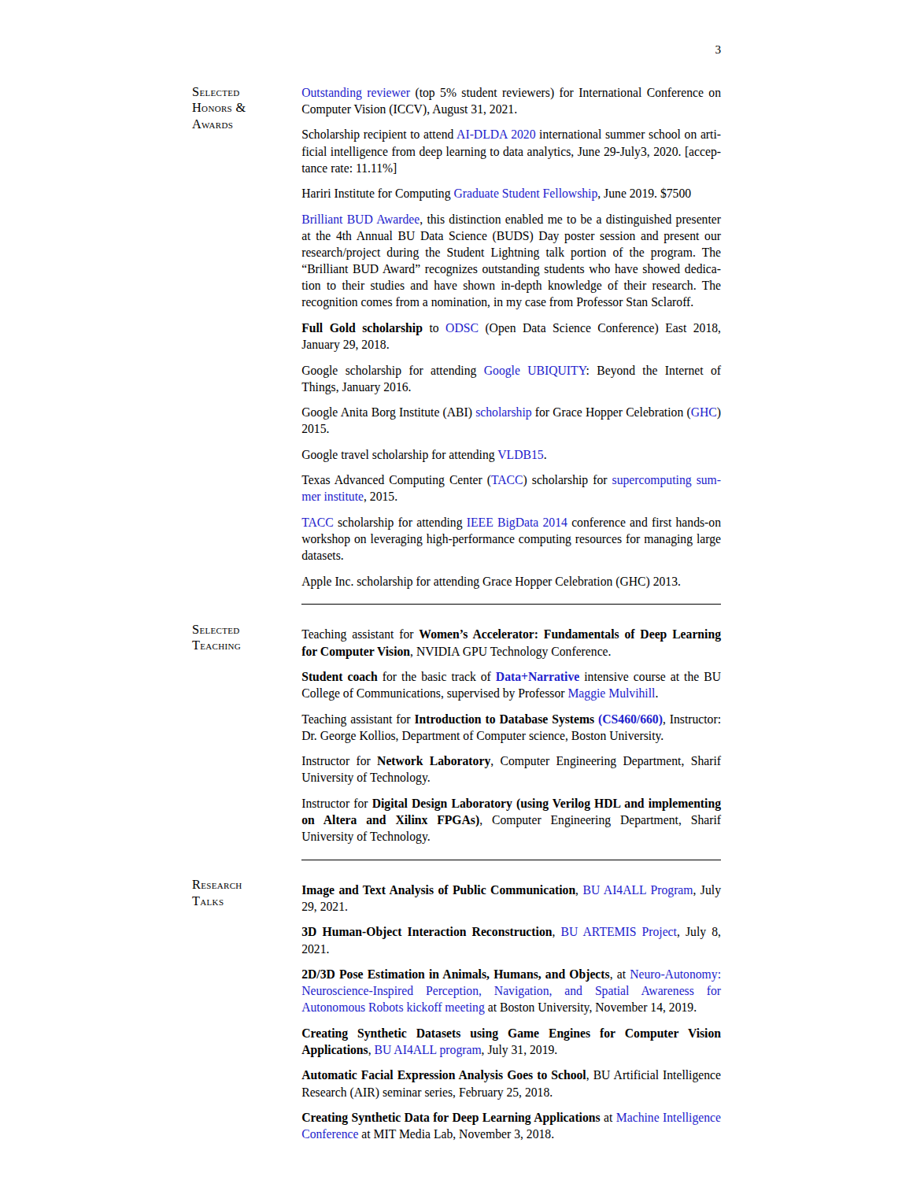3
Selected
Honors &
Awards
Outstanding reviewer (top 5% student reviewers) for International Conference on Computer Vision (ICCV), August 31, 2021.
Scholarship recipient to attend AI-DLDA 2020 international summer school on artificial intelligence from deep learning to data analytics, June 29-July3, 2020. [acceptance rate: 11.11%]
Hariri Institute for Computing Graduate Student Fellowship, June 2019. $7500
Brilliant BUD Awardee, this distinction enabled me to be a distinguished presenter at the 4th Annual BU Data Science (BUDS) Day poster session and present our research/project during the Student Lightning talk portion of the program. The “Brilliant BUD Award” recognizes outstanding students who have showed dedication to their studies and have shown in-depth knowledge of their research. The recognition comes from a nomination, in my case from Professor Stan Sclaroff.
Full Gold scholarship to ODSC (Open Data Science Conference) East 2018, January 29, 2018.
Google scholarship for attending Google UBIQUITY: Beyond the Internet of Things, January 2016.
Google Anita Borg Institute (ABI) scholarship for Grace Hopper Celebration (GHC) 2015.
Google travel scholarship for attending VLDB15.
Texas Advanced Computing Center (TACC) scholarship for supercomputing summer institute, 2015.
TACC scholarship for attending IEEE BigData 2014 conference and first hands-on workshop on leveraging high-performance computing resources for managing large datasets.
Apple Inc. scholarship for attending Grace Hopper Celebration (GHC) 2013.
Selected
Teaching
Teaching assistant for Women’s Accelerator: Fundamentals of Deep Learning for Computer Vision, NVIDIA GPU Technology Conference.
Student coach for the basic track of Data+Narrative intensive course at the BU College of Communications, supervised by Professor Maggie Mulvihill.
Teaching assistant for Introduction to Database Systems (CS460/660), Instructor: Dr. George Kollios, Department of Computer science, Boston University.
Instructor for Network Laboratory, Computer Engineering Department, Sharif University of Technology.
Instructor for Digital Design Laboratory (using Verilog HDL and implementing on Altera and Xilinx FPGAs), Computer Engineering Department, Sharif University of Technology.
Research
Talks
Image and Text Analysis of Public Communication, BU AI4ALL Program, July 29, 2021.
3D Human-Object Interaction Reconstruction, BU ARTEMIS Project, July 8, 2021.
2D/3D Pose Estimation in Animals, Humans, and Objects, at Neuro-Autonomy: Neuroscience-Inspired Perception, Navigation, and Spatial Awareness for Autonomous Robots kickoff meeting at Boston University, November 14, 2019.
Creating Synthetic Datasets using Game Engines for Computer Vision Applications, BU AI4ALL program, July 31, 2019.
Automatic Facial Expression Analysis Goes to School, BU Artificial Intelligence Research (AIR) seminar series, February 25, 2018.
Creating Synthetic Data for Deep Learning Applications at Machine Intelligence Conference at MIT Media Lab, November 3, 2018.